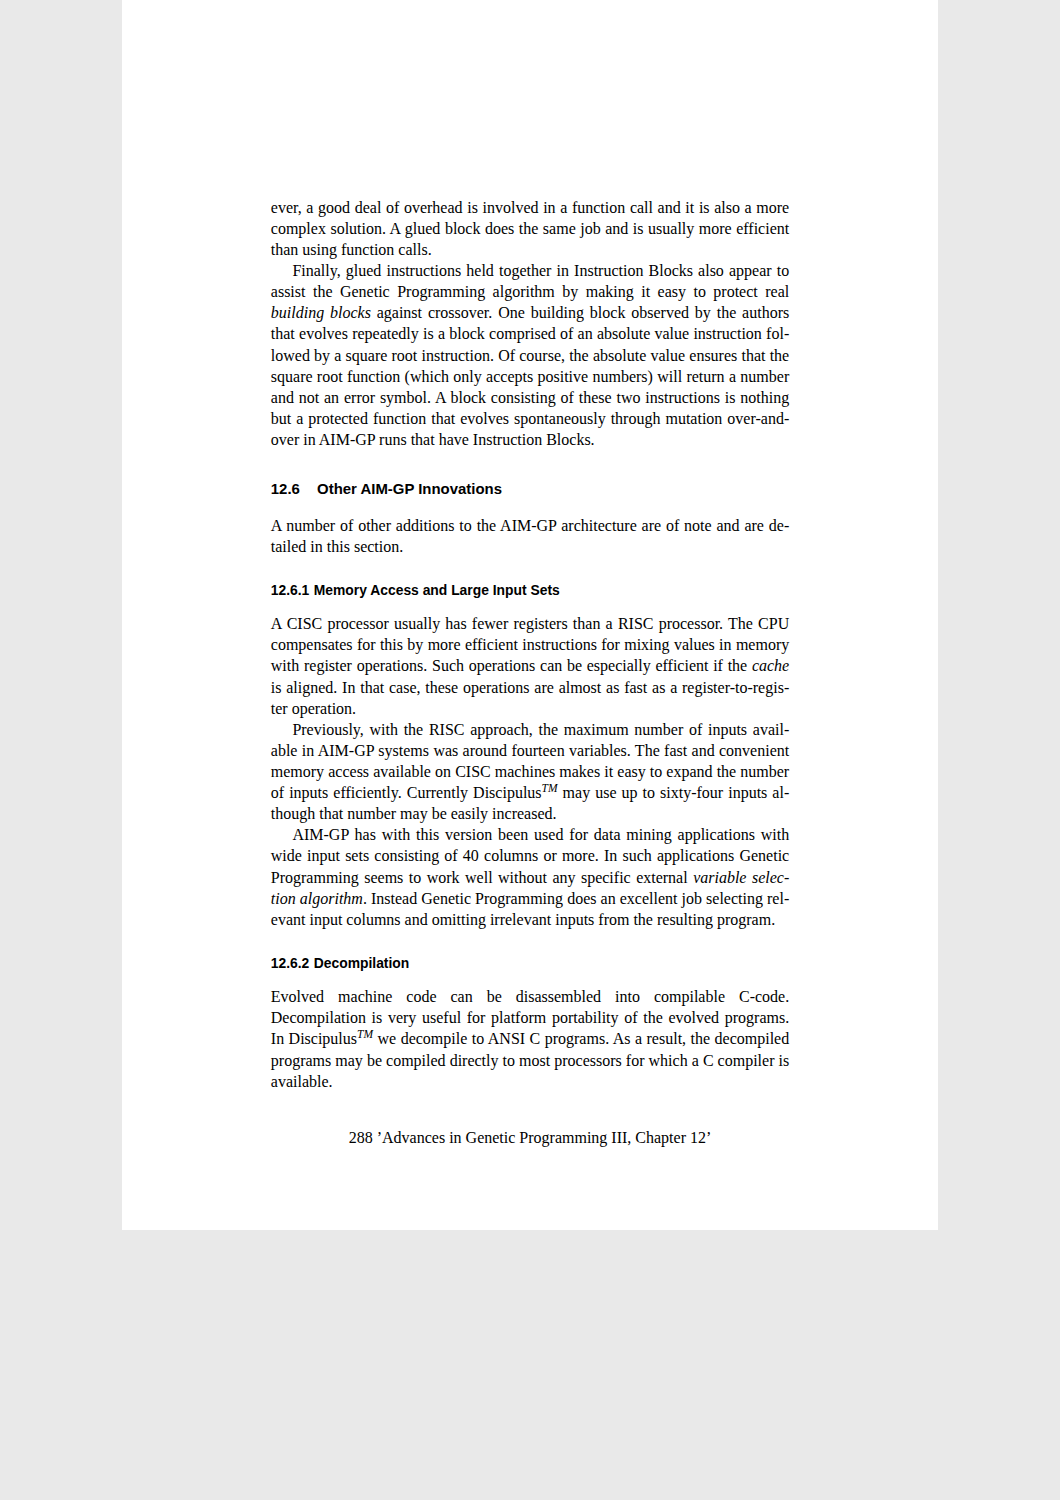ever, a good deal of overhead is involved in a function call and it is also a more complex solution. A glued block does the same job and is usually more efficient than using function calls.
Finally, glued instructions held together in Instruction Blocks also appear to assist the Genetic Programming algorithm by making it easy to protect real building blocks against crossover. One building block observed by the authors that evolves repeatedly is a block comprised of an absolute value instruction followed by a square root instruction. Of course, the absolute value ensures that the square root function (which only accepts positive numbers) will return a number and not an error symbol. A block consisting of these two instructions is nothing but a protected function that evolves spontaneously through mutation over-and-over in AIM-GP runs that have Instruction Blocks.
12.6 Other AIM-GP Innovations
A number of other additions to the AIM-GP architecture are of note and are detailed in this section.
12.6.1 Memory Access and Large Input Sets
A CISC processor usually has fewer registers than a RISC processor. The CPU compensates for this by more efficient instructions for mixing values in memory with register operations. Such operations can be especially efficient if the cache is aligned. In that case, these operations are almost as fast as a register-to-register operation.
Previously, with the RISC approach, the maximum number of inputs available in AIM-GP systems was around fourteen variables. The fast and convenient memory access available on CISC machines makes it easy to expand the number of inputs efficiently. Currently DiscipulusTM may use up to sixty-four inputs although that number may be easily increased.
AIM-GP has with this version been used for data mining applications with wide input sets consisting of 40 columns or more. In such applications Genetic Programming seems to work well without any specific external variable selection algorithm. Instead Genetic Programming does an excellent job selecting relevant input columns and omitting irrelevant inputs from the resulting program.
12.6.2 Decompilation
Evolved machine code can be disassembled into compilable C-code. Decompilation is very useful for platform portability of the evolved programs. In DiscipulusTM we decompile to ANSI C programs. As a result, the decompiled programs may be compiled directly to most processors for which a C compiler is available.
288 ’Advances in Genetic Programming III, Chapter 12’